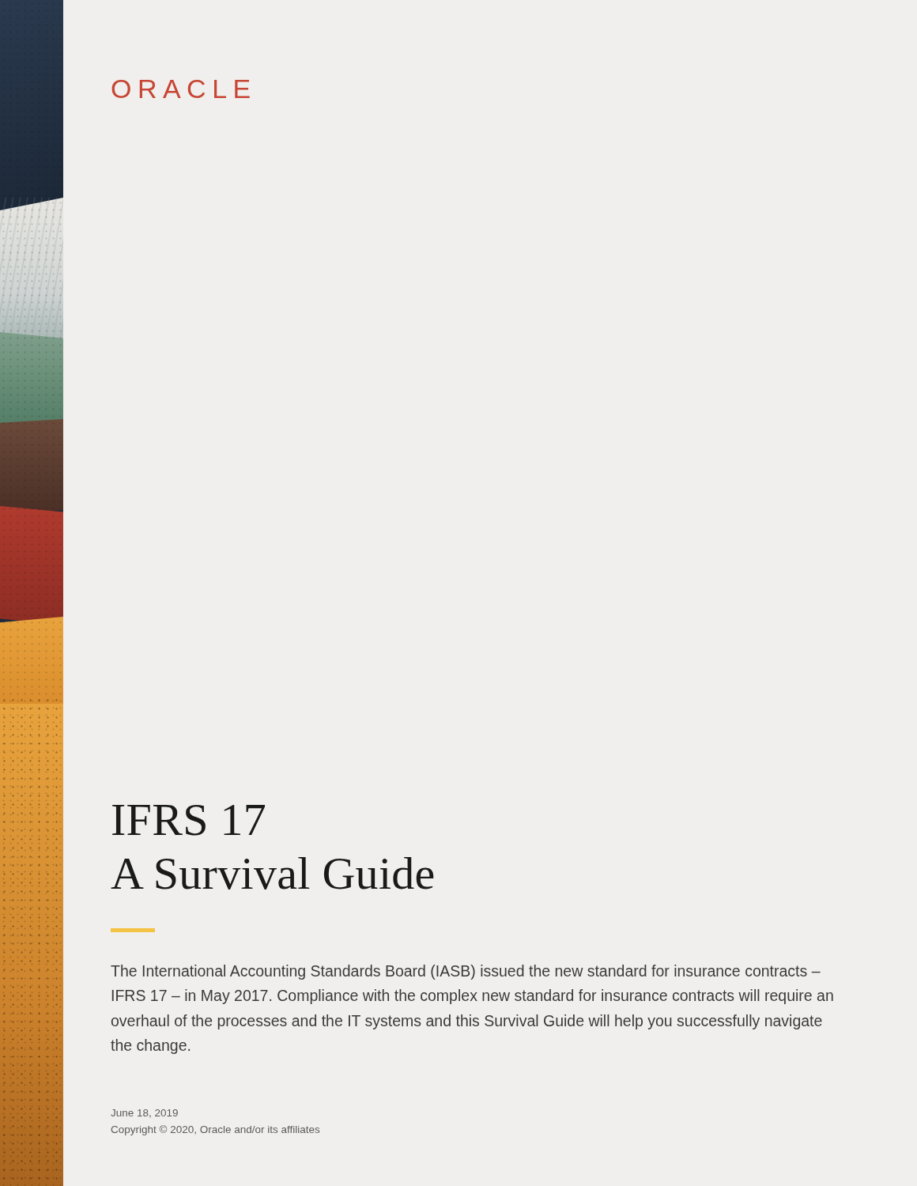ORACLE
IFRS 17
A Survival Guide
The International Accounting Standards Board (IASB) issued the new standard for insurance contracts – IFRS 17 – in May 2017. Compliance with the complex new standard for insurance contracts will require an overhaul of the processes and the IT systems and this Survival Guide will help you successfully navigate the change.
June 18, 2019 Copyright © 2020, Oracle and/or its affiliates